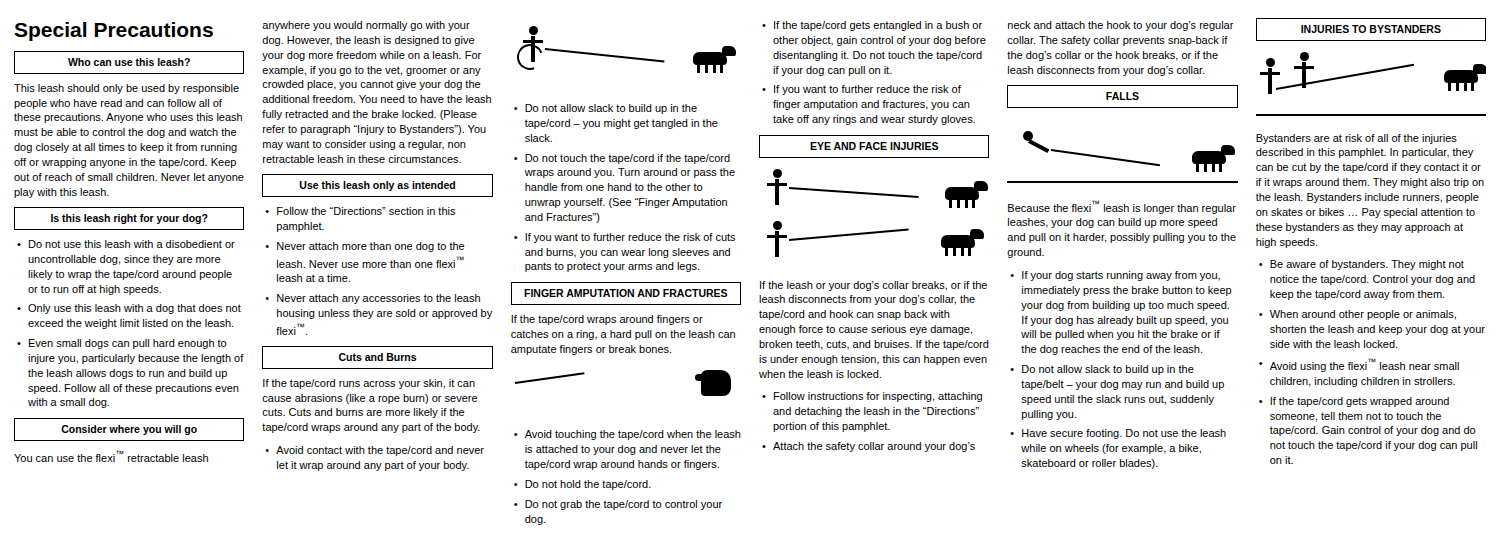Special Precautions
Who can use this leash?
This leash should only be used by responsible people who have read and can follow all of these precautions. Anyone who uses this leash must be able to control the dog and watch the dog closely at all times to keep it from running off or wrapping anyone in the tape/cord. Keep out of reach of small children. Never let anyone play with this leash.
Is this leash right for your dog?
Do not use this leash with a disobedient or uncontrollable dog, since they are more likely to wrap the tape/cord around people or to run off at high speeds.
Only use this leash with a dog that does not exceed the weight limit listed on the leash.
Even small dogs can pull hard enough to injure you, particularly because the length of the leash allows dogs to run and build up speed. Follow all of these precautions even with a small dog.
Consider where you will go
You can use the flexi™ retractable leash
anywhere you would normally go with your dog. However, the leash is designed to give your dog more freedom while on a leash. For example, if you go to the vet, groomer or any crowded place, you cannot give your dog the additional freedom. You need to have the leash fully retracted and the brake locked. (Please refer to paragraph “Injury to Bystanders”). You may want to consider using a regular, non retractable leash in these circumstances.
Use this leash only as intended
Follow the “Directions” section in this pamphlet.
Never attach more than one dog to the leash. Never use more than one flexi™ leash at a time.
Never attach any accessories to the leash housing unless they are sold or approved by flexi™.
Cuts and Burns
If the tape/cord runs across your skin, it can cause abrasions (like a rope burn) or severe cuts. Cuts and burns are more likely if the tape/cord wraps around any part of the body.
Avoid contact with the tape/cord and never let it wrap around any part of your body.
Do not allow slack to build up in the tape/cord – you might get tangled in the slack.
Do not touch the tape/cord if the tape/cord wraps around you. Turn around or pass the handle from one hand to the other to unwrap yourself. (See “Finger Amputation and Fractures”)
If you want to further reduce the risk of cuts and burns, you can wear long sleeves and pants to protect your arms and legs.
Finger Amputation and Fractures
If the tape/cord wraps around fingers or catches on a ring, a hard pull on the leash can amputate fingers or break bones.
Avoid touching the tape/cord when the leash is attached to your dog and never let the tape/cord wrap around hands or fingers.
Do not hold the tape/cord.
Do not grab the tape/cord to control your dog.
If the tape/cord gets entangled in a bush or other object, gain control of your dog before disentangling it. Do not touch the tape/cord if your dog can pull on it.
If you want to further reduce the risk of finger amputation and fractures, you can take off any rings and wear sturdy gloves.
Eye and Face Injuries
If the leash or your dog’s collar breaks, or if the leash disconnects from your dog’s collar, the tape/cord and hook can snap back with enough force to cause serious eye damage, broken teeth, cuts, and bruises. If the tape/cord is under enough tension, this can happen even when the leash is locked.
Follow instructions for inspecting, attaching and detaching the leash in the “Directions” portion of this pamphlet.
Attach the safety collar around your dog’s
neck and attach the hook to your dog’s regular collar. The safety collar prevents snap-back if the dog’s collar or the hook breaks, or if the leash disconnects from your dog’s collar.
Falls
Because the flexi™ leash is longer than regular leashes, your dog can build up more speed and pull on it harder, possibly pulling you to the ground.
If your dog starts running away from you, immediately press the brake button to keep your dog from building up too much speed. If your dog has already built up speed, you will be pulled when you hit the brake or if the dog reaches the end of the leash.
Do not allow slack to build up in the tape/belt – your dog may run and build up speed until the slack runs out, suddenly pulling you.
Have secure footing. Do not use the leash while on wheels (for example, a bike, skateboard or roller blades).
Injuries to Bystanders
Bystanders are at risk of all of the injuries described in this pamphlet. In particular, they can be cut by the tape/cord if they contact it or if it wraps around them. They might also trip on the leash. Bystanders include runners, people on skates or bikes … Pay special attention to these bystanders as they may approach at high speeds.
Be aware of bystanders. They might not notice the tape/cord. Control your dog and keep the tape/cord away from them.
When around other people or animals, shorten the leash and keep your dog at your side with the leash locked.
Avoid using the flexi™ leash near small children, including children in strollers.
If the tape/cord gets wrapped around someone, tell them not to touch the tape/cord. Gain control of your dog and do not touch the tape/cord if your dog can pull on it.